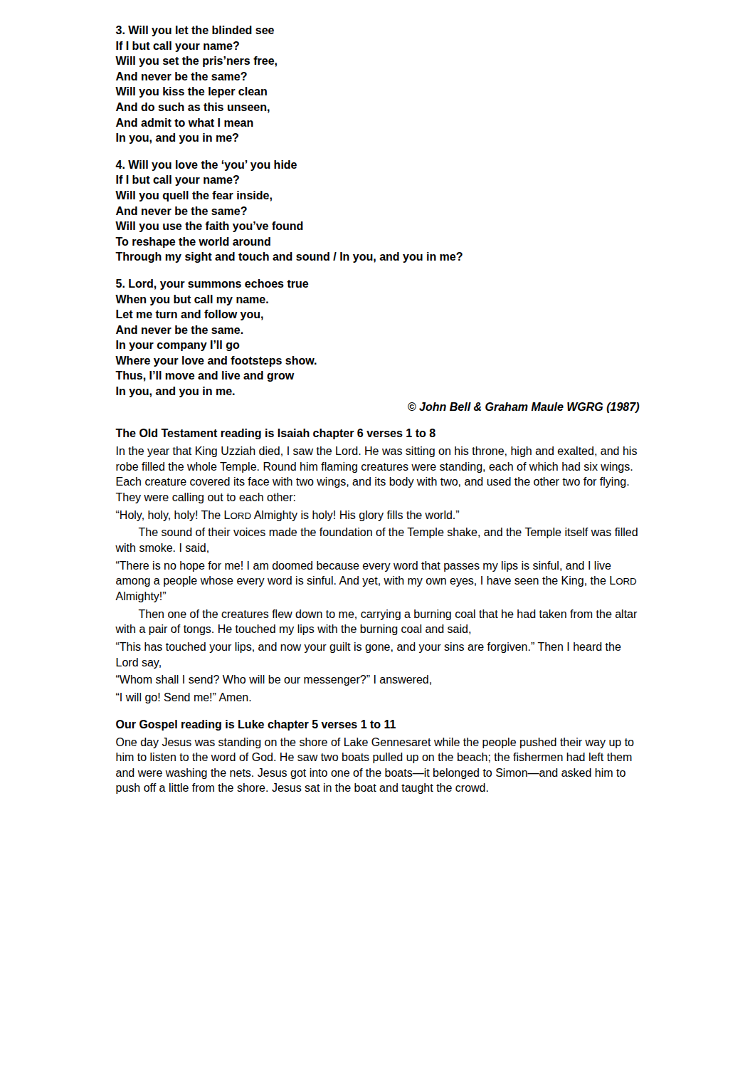3. Will you let the blinded see
If I but call your name?
Will you set the pris’ners free,
And never be the same?
Will you kiss the leper clean
And do such as this unseen,
And admit to what I mean
In you, and you in me?
4. Will you love the ‘you’ you hide
If I but call your name?
Will you quell the fear inside,
And never be the same?
Will you use the faith you’ve found
To reshape the world around
Through my sight and touch and sound / In you, and you in me?
5. Lord, your summons echoes true
When you but call my name.
Let me turn and follow you,
And never be the same.
In your company I’ll go
Where your love and footsteps show.
Thus, I’ll move and live and grow
In you, and you in me.
© John Bell & Graham Maule WGRG (1987)
The Old Testament reading is Isaiah chapter 6 verses 1 to 8
In the year that King Uzziah died, I saw the Lord. He was sitting on his throne, high and exalted, and his robe filled the whole Temple. Round him flaming creatures were standing, each of which had six wings. Each creature covered its face with two wings, and its body with two, and used the other two for flying. They were calling out to each other:
“Holy, holy, holy! The LORD Almighty is holy! His glory fills the world.”
The sound of their voices made the foundation of the Temple shake, and the Temple itself was filled with smoke. I said,
“There is no hope for me! I am doomed because every word that passes my lips is sinful, and I live among a people whose every word is sinful. And yet, with my own eyes, I have seen the King, the LORD Almighty!”
Then one of the creatures flew down to me, carrying a burning coal that he had taken from the altar with a pair of tongs. He touched my lips with the burning coal and said,
“This has touched your lips, and now your guilt is gone, and your sins are forgiven.” Then I heard the Lord say,
“Whom shall I send? Who will be our messenger?” I answered,
“I will go! Send me!” Amen.
Our Gospel reading is Luke chapter 5 verses 1 to 11
One day Jesus was standing on the shore of Lake Gennesaret while the people pushed their way up to him to listen to the word of God. He saw two boats pulled up on the beach; the fishermen had left them and were washing the nets. Jesus got into one of the boats—it belonged to Simon—and asked him to push off a little from the shore. Jesus sat in the boat and taught the crowd.